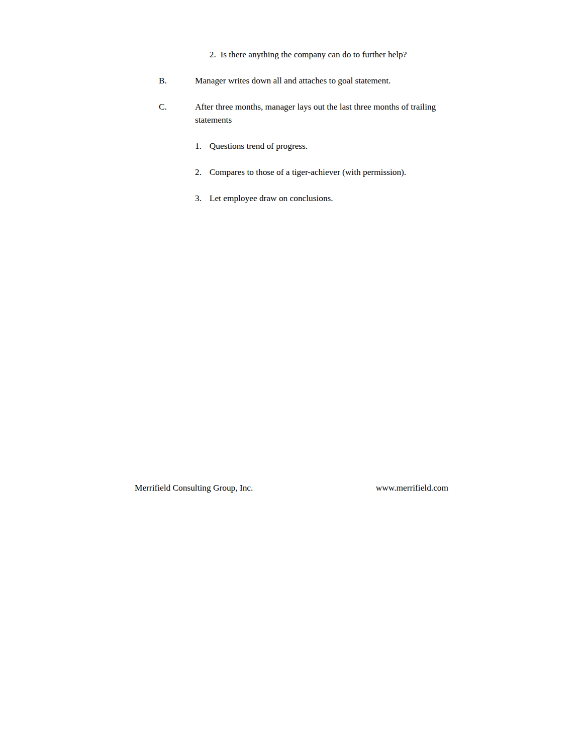2. Is there anything the company can do to further help?
B. Manager writes down all and attaches to goal statement.
C. After three months, manager lays out the last three months of trailing statements
1. Questions trend of progress.
2. Compares to those of a tiger-achiever (with permission).
3. Let employee draw on conclusions.
Merrifield Consulting Group, Inc.
www.merrifield.com